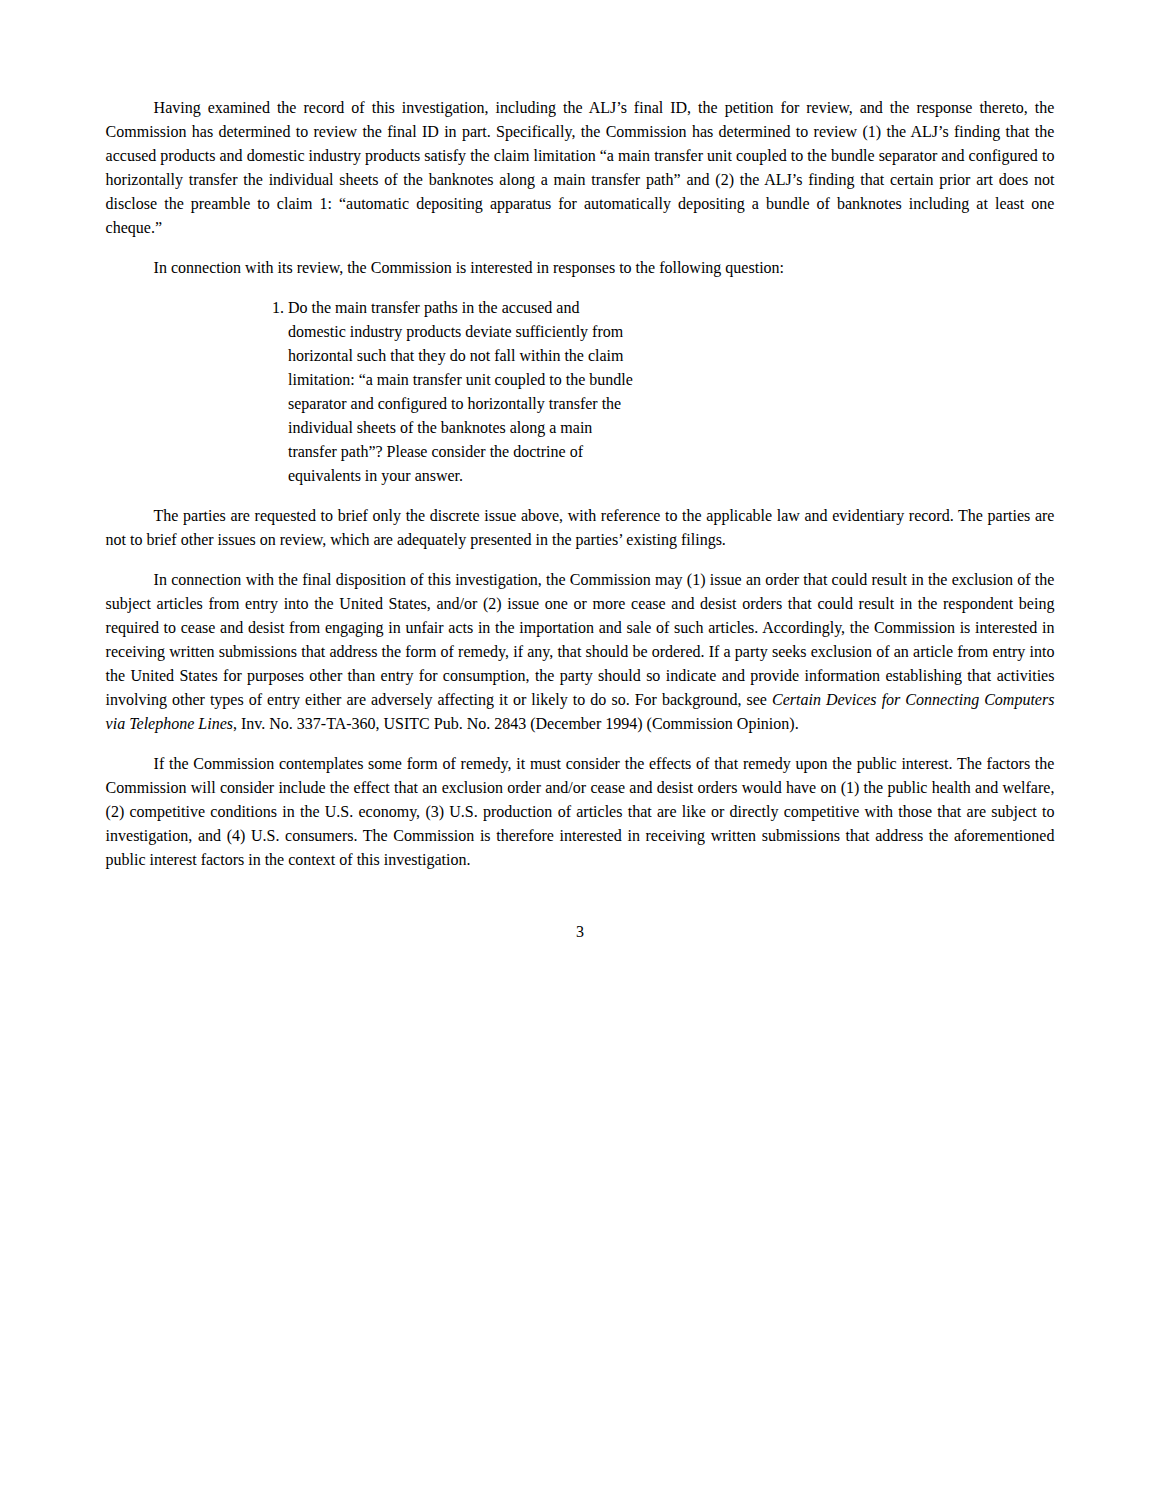Having examined the record of this investigation, including the ALJ’s final ID, the petition for review, and the response thereto, the Commission has determined to review the final ID in part. Specifically, the Commission has determined to review (1) the ALJ’s finding that the accused products and domestic industry products satisfy the claim limitation “a main transfer unit coupled to the bundle separator and configured to horizontally transfer the individual sheets of the banknotes along a main transfer path” and (2) the ALJ’s finding that certain prior art does not disclose the preamble to claim 1: “automatic depositing apparatus for automatically depositing a bundle of banknotes including at least one cheque.”
In connection with its review, the Commission is interested in responses to the following question:
Do the main transfer paths in the accused and domestic industry products deviate sufficiently from horizontal such that they do not fall within the claim limitation: “a main transfer unit coupled to the bundle separator and configured to horizontally transfer the individual sheets of the banknotes along a main transfer path”? Please consider the doctrine of equivalents in your answer.
The parties are requested to brief only the discrete issue above, with reference to the applicable law and evidentiary record. The parties are not to brief other issues on review, which are adequately presented in the parties’ existing filings.
In connection with the final disposition of this investigation, the Commission may (1) issue an order that could result in the exclusion of the subject articles from entry into the United States, and/or (2) issue one or more cease and desist orders that could result in the respondent being required to cease and desist from engaging in unfair acts in the importation and sale of such articles. Accordingly, the Commission is interested in receiving written submissions that address the form of remedy, if any, that should be ordered. If a party seeks exclusion of an article from entry into the United States for purposes other than entry for consumption, the party should so indicate and provide information establishing that activities involving other types of entry either are adversely affecting it or likely to do so. For background, see Certain Devices for Connecting Computers via Telephone Lines, Inv. No. 337-TA-360, USITC Pub. No. 2843 (December 1994) (Commission Opinion).
If the Commission contemplates some form of remedy, it must consider the effects of that remedy upon the public interest. The factors the Commission will consider include the effect that an exclusion order and/or cease and desist orders would have on (1) the public health and welfare, (2) competitive conditions in the U.S. economy, (3) U.S. production of articles that are like or directly competitive with those that are subject to investigation, and (4) U.S. consumers. The Commission is therefore interested in receiving written submissions that address the aforementioned public interest factors in the context of this investigation.
3